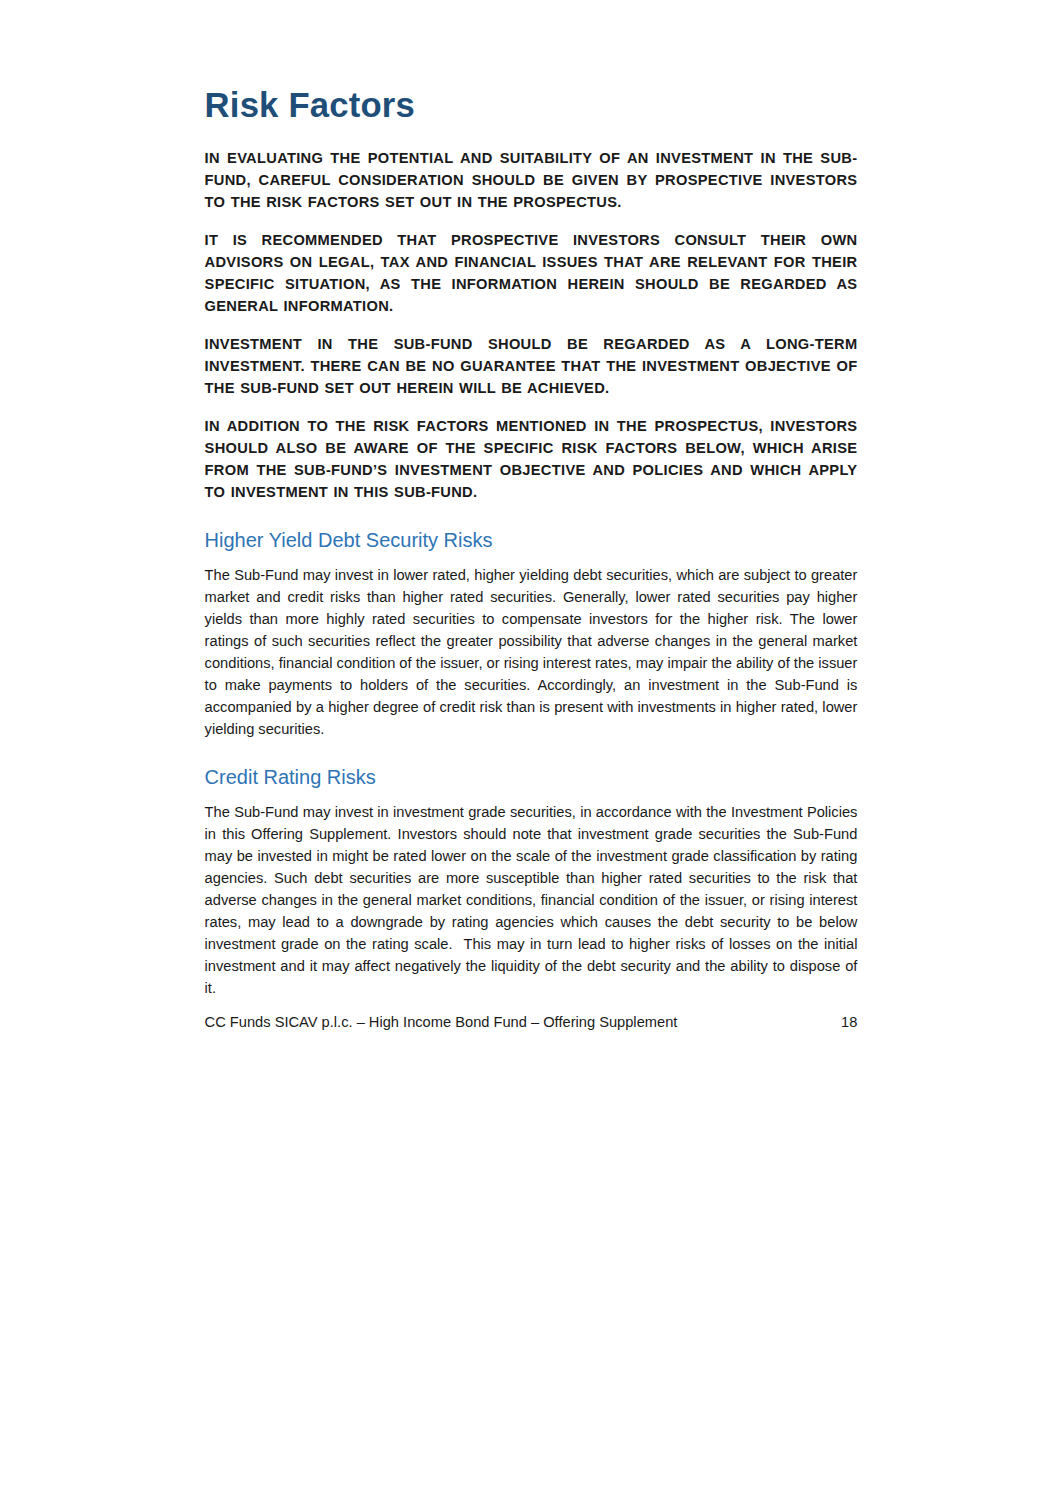Risk Factors
IN EVALUATING THE POTENTIAL AND SUITABILITY OF AN INVESTMENT IN THE SUB-FUND, CAREFUL CONSIDERATION SHOULD BE GIVEN BY PROSPECTIVE INVESTORS TO THE RISK FACTORS SET OUT IN THE PROSPECTUS.
IT IS RECOMMENDED THAT PROSPECTIVE INVESTORS CONSULT THEIR OWN ADVISORS ON LEGAL, TAX AND FINANCIAL ISSUES THAT ARE RELEVANT FOR THEIR SPECIFIC SITUATION, AS THE INFORMATION HEREIN SHOULD BE REGARDED AS GENERAL INFORMATION.
INVESTMENT IN THE SUB-FUND SHOULD BE REGARDED AS A LONG-TERM INVESTMENT. THERE CAN BE NO GUARANTEE THAT THE INVESTMENT OBJECTIVE OF THE SUB-FUND SET OUT HEREIN WILL BE ACHIEVED.
IN ADDITION TO THE RISK FACTORS MENTIONED IN THE PROSPECTUS, INVESTORS SHOULD ALSO BE AWARE OF THE SPECIFIC RISK FACTORS BELOW, WHICH ARISE FROM THE SUB-FUND’S INVESTMENT OBJECTIVE AND POLICIES AND WHICH APPLY TO INVESTMENT IN THIS SUB-FUND.
Higher Yield Debt Security Risks
The Sub-Fund may invest in lower rated, higher yielding debt securities, which are subject to greater market and credit risks than higher rated securities. Generally, lower rated securities pay higher yields than more highly rated securities to compensate investors for the higher risk. The lower ratings of such securities reflect the greater possibility that adverse changes in the general market conditions, financial condition of the issuer, or rising interest rates, may impair the ability of the issuer to make payments to holders of the securities. Accordingly, an investment in the Sub-Fund is accompanied by a higher degree of credit risk than is present with investments in higher rated, lower yielding securities.
Credit Rating Risks
The Sub-Fund may invest in investment grade securities, in accordance with the Investment Policies in this Offering Supplement. Investors should note that investment grade securities the Sub-Fund may be invested in might be rated lower on the scale of the investment grade classification by rating agencies. Such debt securities are more susceptible than higher rated securities to the risk that adverse changes in the general market conditions, financial condition of the issuer, or rising interest rates, may lead to a downgrade by rating agencies which causes the debt security to be below investment grade on the rating scale. This may in turn lead to higher risks of losses on the initial investment and it may affect negatively the liquidity of the debt security and the ability to dispose of it.
CC Funds SICAV p.l.c. – High Income Bond Fund – Offering Supplement 18